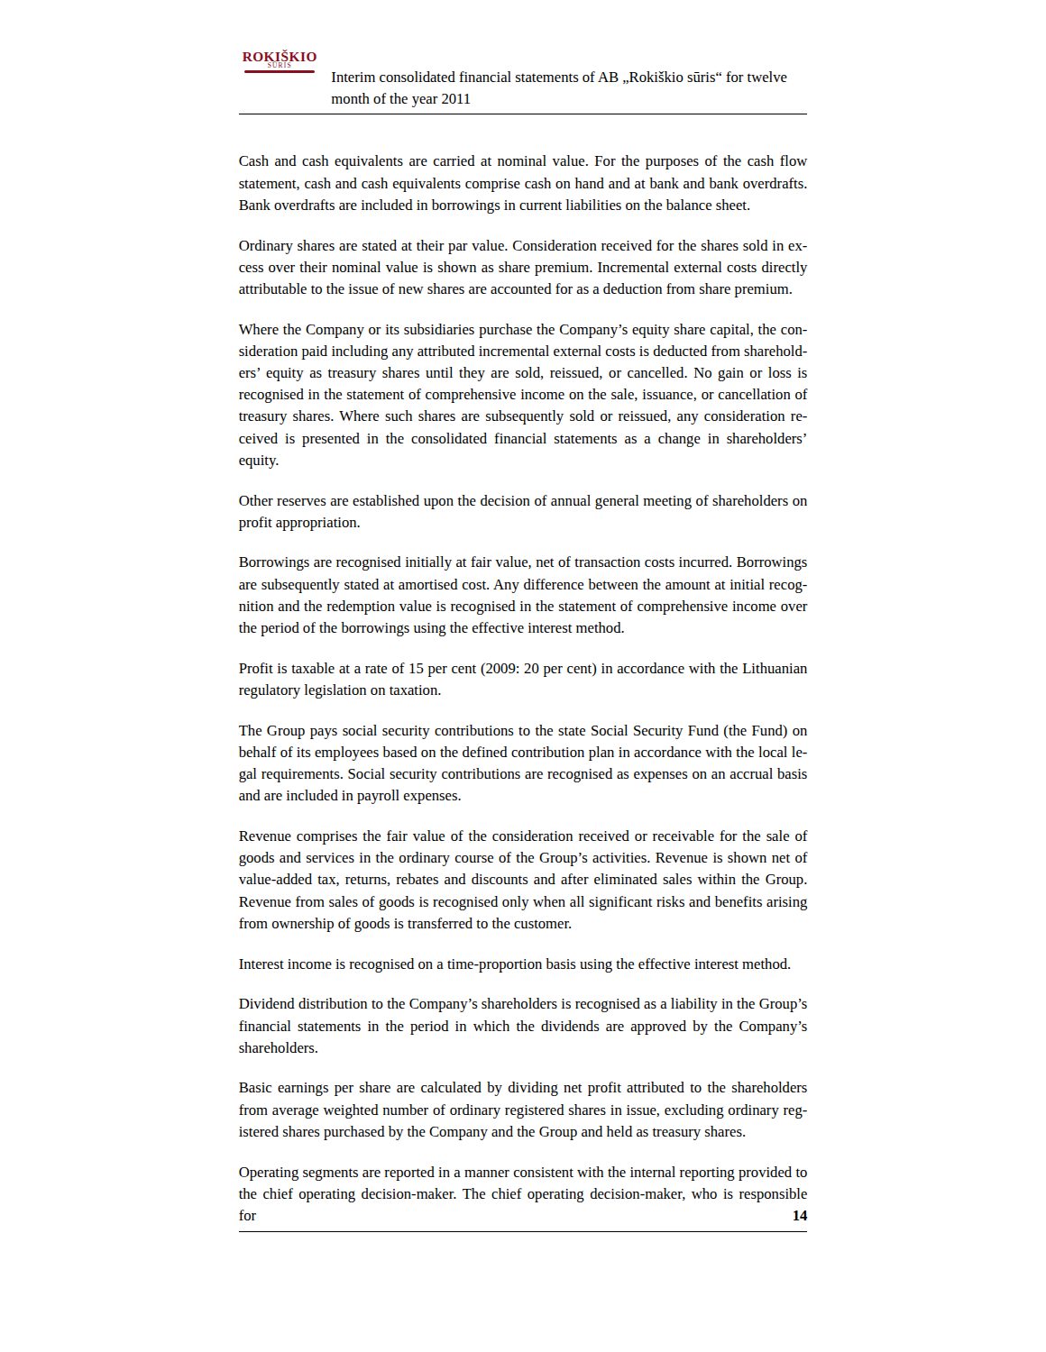ROKIŠKIO SŪRIS
Interim consolidated financial statements of AB „Rokiškio sūris“ for twelve month of the year 2011
Cash and cash equivalents are carried at nominal value. For the purposes of the cash flow statement, cash and cash equivalents comprise cash on hand and at bank and bank overdrafts. Bank overdrafts are included in borrowings in current liabilities on the balance sheet.
Ordinary shares are stated at their par value. Consideration received for the shares sold in excess over their nominal value is shown as share premium. Incremental external costs directly attributable to the issue of new shares are accounted for as a deduction from share premium.
Where the Company or its subsidiaries purchase the Company’s equity share capital, the consideration paid including any attributed incremental external costs is deducted from shareholders’ equity as treasury shares until they are sold, reissued, or cancelled. No gain or loss is recognised in the statement of comprehensive income on the sale, issuance, or cancellation of treasury shares. Where such shares are subsequently sold or reissued, any consideration received is presented in the consolidated financial statements as a change in shareholders’ equity.
Other reserves are established upon the decision of annual general meeting of shareholders on profit appropriation.
Borrowings are recognised initially at fair value, net of transaction costs incurred. Borrowings are subsequently stated at amortised cost. Any difference between the amount at initial recognition and the redemption value is recognised in the statement of comprehensive income over the period of the borrowings using the effective interest method.
Profit is taxable at a rate of 15 per cent (2009: 20 per cent) in accordance with the Lithuanian regulatory legislation on taxation.
The Group pays social security contributions to the state Social Security Fund (the Fund) on behalf of its employees based on the defined contribution plan in accordance with the local legal requirements. Social security contributions are recognised as expenses on an accrual basis and are included in payroll expenses.
Revenue comprises the fair value of the consideration received or receivable for the sale of goods and services in the ordinary course of the Group’s activities. Revenue is shown net of value-added tax, returns, rebates and discounts and after eliminated sales within the Group. Revenue from sales of goods is recognised only when all significant risks and benefits arising from ownership of goods is transferred to the customer.
Interest income is recognised on a time-proportion basis using the effective interest method.
Dividend distribution to the Company’s shareholders is recognised as a liability in the Group’s financial statements in the period in which the dividends are approved by the Company’s shareholders.
Basic earnings per share are calculated by dividing net profit attributed to the shareholders from average weighted number of ordinary registered shares in issue, excluding ordinary registered shares purchased by the Company and the Group and held as treasury shares.
Operating segments are reported in a manner consistent with the internal reporting provided to the chief operating decision-maker. The chief operating decision-maker, who is responsible for
14